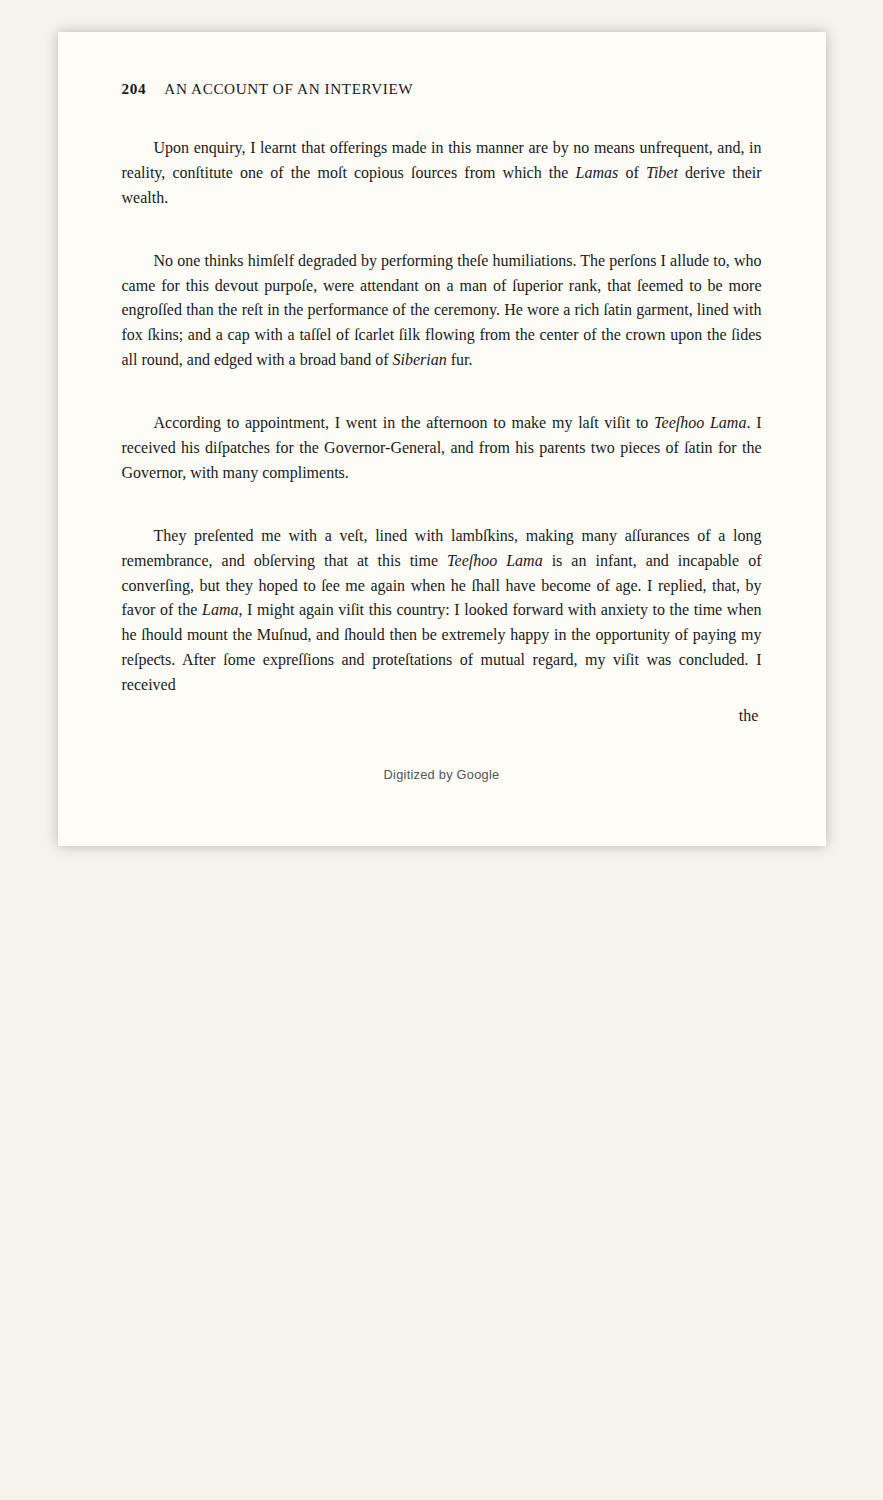204 AN ACCOUNT OF AN INTERVIEW
Upon enquiry, I learnt that offerings made in this manner are by no means unfrequent, and, in reality, conſtitute one of the moſt copious ſources from which the Lamas of Tibet derive their wealth.
No one thinks himſelf degraded by performing theſe humiliations. The perſons I allude to, who came for this devout purpoſe, were attendant on a man of ſuperior rank, that ſeemed to be more engroſſed than the reſt in the performance of the ceremony. He wore a rich ſatin garment, lined with fox ſkins; and a cap with a taſſel of ſcarlet ſilk flowing from the center of the crown upon the ſides all round, and edged with a broad band of Siberian fur.
According to appointment, I went in the afternoon to make my laſt viſit to Teeſhoo Lama. I received his diſpatches for the Governor-General, and from his parents two pieces of ſatin for the Governor, with many compliments.
They preſented me with a veſt, lined with lambſkins, making many aſſurances of a long remembrance, and obſerving that at this time Teeſhoo Lama is an infant, and incapable of converſing, but they hoped to ſee me again when he ſhall have become of age. I replied, that, by favor of the Lama, I might again viſit this country: I looked forward with anxiety to the time when he ſhould mount the Muſnud, and ſhould then be extremely happy in the opportunity of paying my reſpeƈts. After ſome expreſſions and proteſtations of mutual regard, my viſit was concluded. I received
the
Digitized by Google